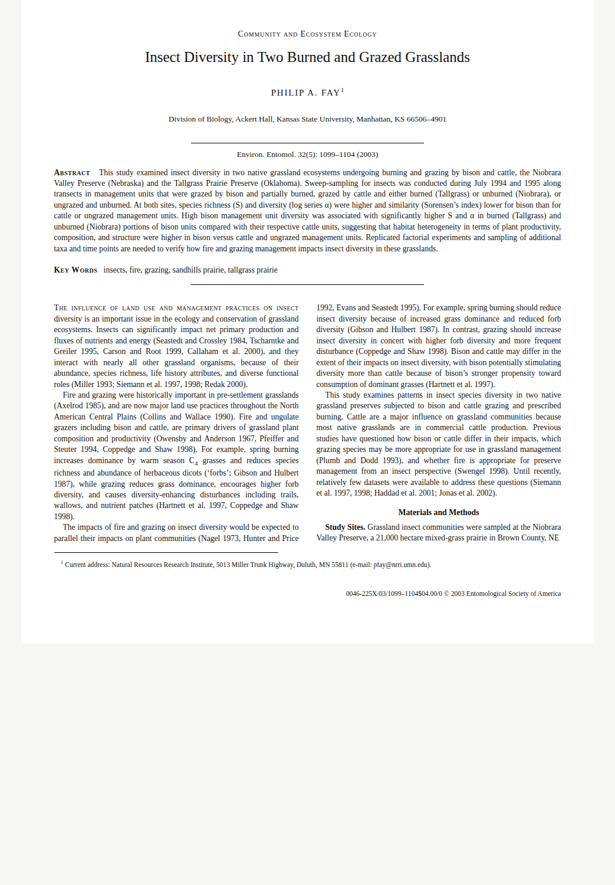Community and Ecosystem Ecology
Insect Diversity in Two Burned and Grazed Grasslands
PHILIP A. FAY1
Division of Biology, Ackert Hall, Kansas State University, Manhattan, KS 66506–4901
Environ. Entomol. 32(5): 1099–1104 (2003)
Abstract This study examined insect diversity in two native grassland ecosystems undergoing burning and grazing by bison and cattle, the Niobrara Valley Preserve (Nebraska) and the Tallgrass Prairie Preserve (Oklahoma). Sweep-sampling for insects was conducted during July 1994 and 1995 along transects in management units that were grazed by bison and partially burned, grazed by cattle and either burned (Tallgrass) or unburned (Niobrara), or ungrazed and unburned. At both sites, species richness (S) and diversity (log series α) were higher and similarity (Sorensen’s index) lower for bison than for cattle or ungrazed management units. High bison management unit diversity was associated with significantly higher S and α in burned (Tallgrass) and unburned (Niobrara) portions of bison units compared with their respective cattle units, suggesting that habitat heterogeneity in terms of plant productivity, composition, and structure were higher in bison versus cattle and ungrazed management units. Replicated factorial experiments and sampling of additional taxa and time points are needed to verify how fire and grazing management impacts insect diversity in these grasslands.
Key Words insects, fire, grazing, sandhills prairie, tallgrass prairie
The influence of land use and management practices on insect diversity is an important issue in the ecology and conservation of grassland ecosystems. Insects can significantly impact net primary production and fluxes of nutrients and energy (Seastedt and Crossley 1984, Tscharntke and Greiler 1995, Carson and Root 1999, Callaham et al. 2000), and they interact with nearly all other grassland organisms, because of their abundance, species richness, life history attributes, and diverse functional roles (Miller 1993; Siemann et al. 1997, 1998; Redak 2000).
Fire and grazing were historically important in pre-settlement grasslands (Axelrod 1985), and are now major land use practices throughout the North American Central Plains (Collins and Wallace 1990). Fire and ungulate grazers including bison and cattle, are primary drivers of grassland plant composition and productivity (Owensby and Anderson 1967, Pfeiffer and Steuter 1994, Coppedge and Shaw 1998). For example, spring burning increases dominance by warm season C4 grasses and reduces species richness and abundance of herbaceous dicots (‘forbs’; Gibson and Hulbert 1987), while grazing reduces grass dominance, encourages higher forb diversity, and causes diversity-enhancing disturbances including trails, wallows, and nutrient patches (Hartnett et al. 1997, Coppedge and Shaw 1998).
The impacts of fire and grazing on insect diversity would be expected to parallel their impacts on plant communities (Nagel 1973, Hunter and Price 1992, Evans and Seastedt 1995). For example, spring burning should reduce insect diversity because of increased grass dominance and reduced forb diversity (Gibson and Hulbert 1987). In contrast, grazing should increase insect diversity in concert with higher forb diversity and more frequent disturbance (Coppedge and Shaw 1998). Bison and cattle may differ in the extent of their impacts on insect diversity, with bison potentially stimulating diversity more than cattle because of bison’s stronger propensity toward consumption of dominant grasses (Hartnett et al. 1997).
This study examines patterns in insect species diversity in two native grassland preserves subjected to bison and cattle grazing and prescribed burning. Cattle are a major influence on grassland communities because most native grasslands are in commercial cattle production. Previous studies have questioned how bison or cattle differ in their impacts, which grazing species may be more appropriate for use in grassland management (Plumb and Dodd 1993), and whether fire is appropriate for preserve management from an insect perspective (Swengel 1998). Until recently, relatively few datasets were available to address these questions (Siemann et al. 1997, 1998; Haddad et al. 2001; Jonas et al. 2002).
Materials and Methods
Study Sites. Grassland insect communities were sampled at the Niobrara Valley Preserve, a 21,000 hectare mixed-grass prairie in Brown County, NE
1 Current address: Natural Resources Research Institute, 5013 Miller Trunk Highway, Duluth, MN 55811 (e-mail: pfay@nrri.umn.edu).
0046-225X/03/1099–1104$04.00/0 © 2003 Entomological Society of America